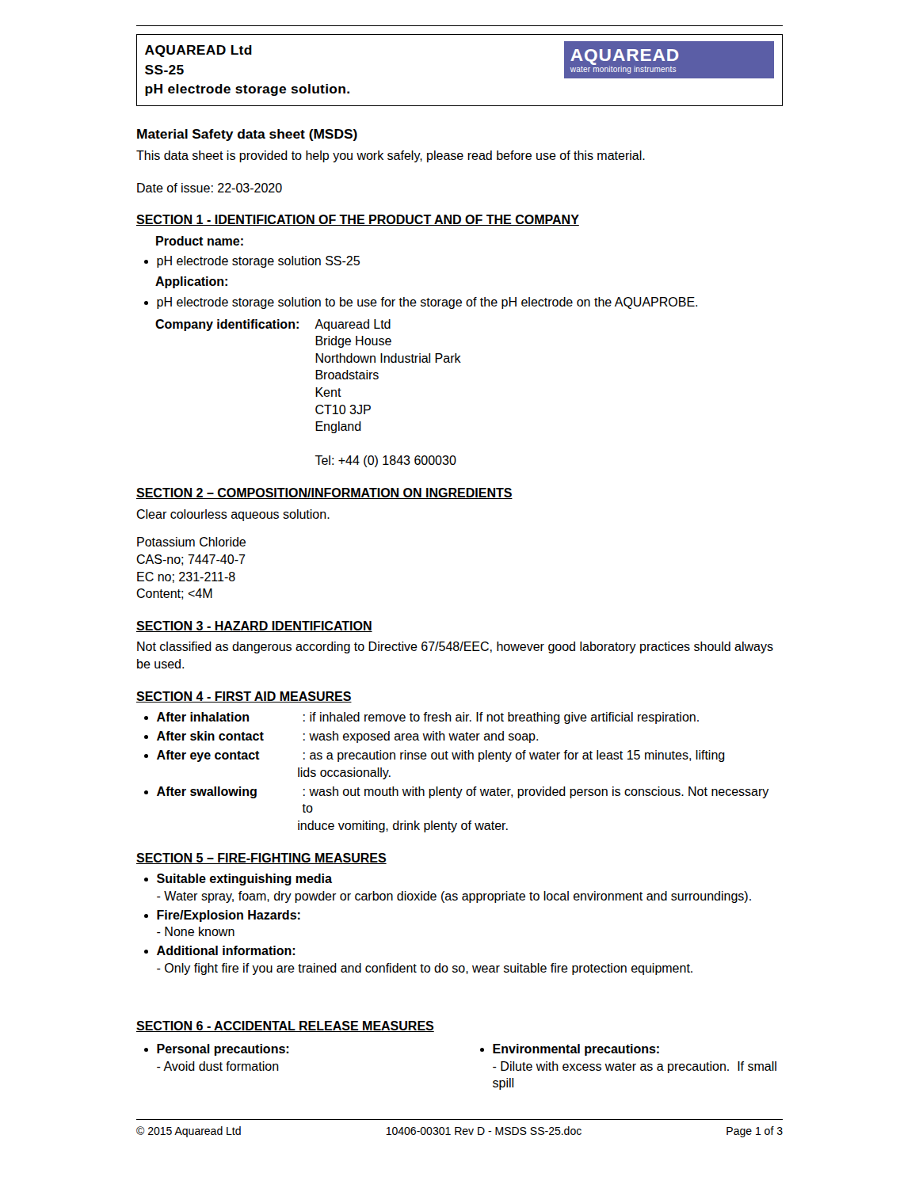AQUAREAD Ltd
SS-25
pH electrode storage solution.
AQUAREAD water monitoring instruments
Material Safety data sheet (MSDS)
This data sheet is provided to help you work safely, please read before use of this material.
Date of issue: 22-03-2020
Section 1 - Identification of the product and of the company
Product name:
pH electrode storage solution SS-25
Application:
pH electrode storage solution to be use for the storage of the pH electrode on the AQUAPROBE.
Company identification:
Aquaread Ltd
Bridge House
Northdown Industrial Park
Broadstairs
Kent
CT10 3JP
England
Tel: +44 (0) 1843 600030
Section 2 – Composition/information on ingredients
Clear colourless aqueous solution.
Potassium Chloride
CAS-no; 7447-40-7
EC no; 231-211-8
Content; <4M
Section 3 - Hazard identification
Not classified as dangerous according to Directive 67/548/EEC, however good laboratory practices should always be used.
Section 4 - First aid measures
After inhalation : if inhaled remove to fresh air. If not breathing give artificial respiration.
After skin contact : wash exposed area with water and soap.
After eye contact : as a precaution rinse out with plenty of water for at least 15 minutes, lifting
lids occasionally.
After swallowing : wash out mouth with plenty of water, provided person is conscious. Not necessary to
induce vomiting, drink plenty of water.
Section 5 – Fire-fighting measures
Suitable extinguishing media
- Water spray, foam, dry powder or carbon dioxide (as appropriate to local environment and surroundings).
Fire/Explosion Hazards:
- None known
Additional information:
- Only fight fire if you are trained and confident to do so, wear suitable fire protection equipment.
Section 6 - Accidental release measures
Personal precautions:
- Avoid dust formation
Environmental precautions:
- Dilute with excess water as a precaution. If small spill
© 2015 Aquaread Ltd 10406-00301 Rev D - MSDS SS-25.doc Page 1 of 3